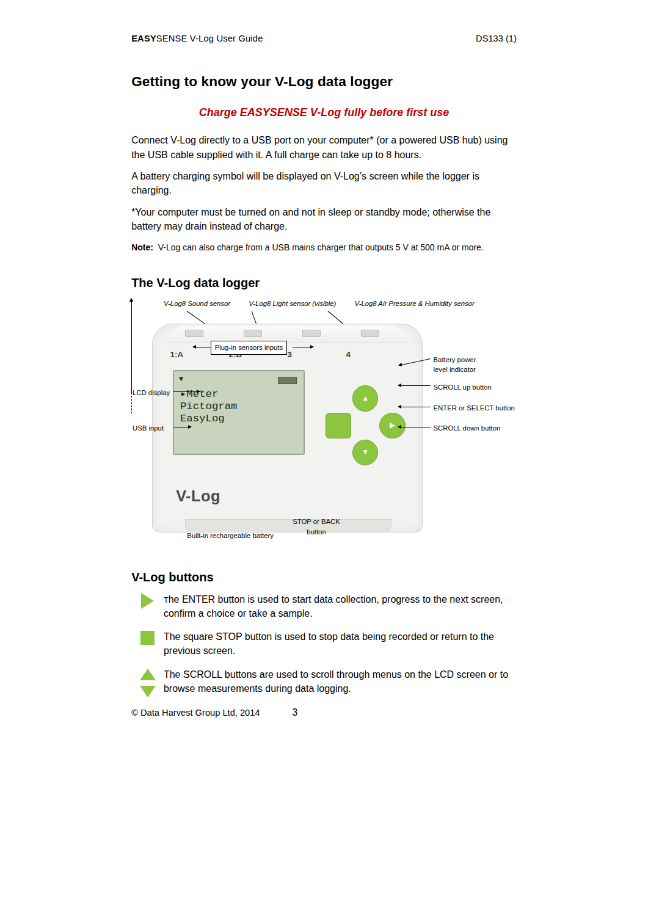EASYSENSE V-Log User Guide
DS133 (1)
Getting to know your V-Log data logger
Charge EASYSENSE V-Log fully before first use
Connect V-Log directly to a USB port on your computer* (or a powered USB hub) using the USB cable supplied with it. A full charge can take up to 8 hours.
A battery charging symbol will be displayed on V-Log’s screen while the logger is charging.
*Your computer must be turned on and not in sleep or standby mode; otherwise the battery may drain instead of charge.
Note: V-Log can also charge from a USB mains charger that outputs 5 V at 500 mA or more.
The V-Log data logger
V-Log8 Sound sensor V-Log8 Light sensor (visible) V-Log8 Air Pressure & Humidity sensor
1:A 2:B 3 4
▼
Meter
Pictogram
EasyLog
▲
▶
▼
V-Log
Plug-in sensors inputs
Battery power
level indicator
SCROLL up button
ENTER or SELECT button
SCROLL down button
LCD display
USB input
STOP or BACK
button
Built-in rechargeable battery
V-Log buttons
The ENTER button is used to start data collection, progress to the next screen, confirm a choice or take a sample.
The square STOP button is used to stop data being recorded or return to the previous screen.
The SCROLL buttons are used to scroll through menus on the LCD screen or to browse measurements during data logging.
© Data Harvest Group Ltd, 2014
3